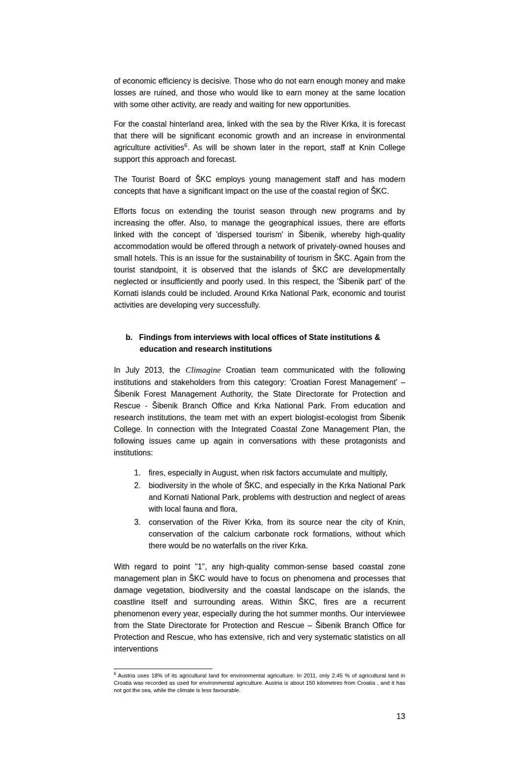of economic efficiency is decisive. Those who do not earn enough money and make losses are ruined, and those who would like to earn money at the same location with some other activity, are ready and waiting for new opportunities.
For the coastal hinterland area, linked with the sea by the River Krka, it is forecast that there will be significant economic growth and an increase in environmental agriculture activities6. As will be shown later in the report, staff at Knin College support this approach and forecast.
The Tourist Board of ŠKC employs young management staff and has modern concepts that have a significant impact on the use of the coastal region of ŠKC.
Efforts focus on extending the tourist season through new programs and by increasing the offer. Also, to manage the geographical issues, there are efforts linked with the concept of 'dispersed tourism' in Šibenik, whereby high-quality accommodation would be offered through a network of privately-owned houses and small hotels. This is an issue for the sustainability of tourism in ŠKC. Again from the tourist standpoint, it is observed that the islands of ŠKC are developmentally neglected or insufficiently and poorly used. In this respect, the 'Šibenik part' of the Kornati islands could be included. Around Krka National Park, economic and tourist activities are developing very successfully.
b. Findings from interviews with local offices of State institutions & education and research institutions
In July 2013, the Climagine Croatian team communicated with the following institutions and stakeholders from this category: 'Croatian Forest Management' – Šibenik Forest Management Authority, the State Directorate for Protection and Rescue - Šibenik Branch Office and Krka National Park. From education and research institutions, the team met with an expert biologist-ecologist from Šibenik College. In connection with the Integrated Coastal Zone Management Plan, the following issues came up again in conversations with these protagonists and institutions:
fires, especially in August, when risk factors accumulate and multiply,
biodiversity in the whole of ŠKC, and especially in the Krka National Park and Kornati National Park, problems with destruction and neglect of areas with local fauna and flora,
conservation of the River Krka, from its source near the city of Knin, conservation of the calcium carbonate rock formations, without which there would be no waterfalls on the river Krka.
With regard to point "1", any high-quality common-sense based coastal zone management plan in ŠKC would have to focus on phenomena and processes that damage vegetation, biodiversity and the coastal landscape on the islands, the coastline itself and surrounding areas. Within ŠKC, fires are a recurrent phenomenon every year, especially during the hot summer months. Our interviewee from the State Directorate for Protection and Rescue – Šibenik Branch Office for Protection and Rescue, who has extensive, rich and very systematic statistics on all interventions
6 Austria uses 18% of its agricultural land for environmental agriculture. In 2011, only 2.45 % of agricultural land in Croatia was recorded as used for environmental agriculture. Austria is about 150 kilometres from Croatia , and it has not got the sea, while the climate is less favourable.
13